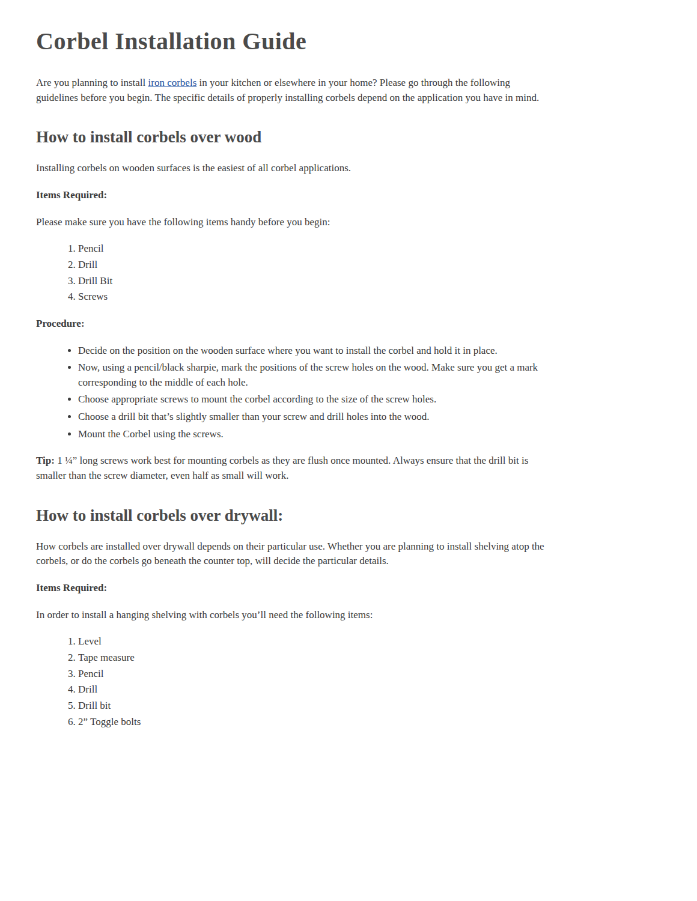Corbel Installation Guide
Are you planning to install iron corbels in your kitchen or elsewhere in your home? Please go through the following guidelines before you begin. The specific details of properly installing corbels depend on the application you have in mind.
How to install corbels over wood
Installing corbels on wooden surfaces is the easiest of all corbel applications.
Items Required:
Please make sure you have the following items handy before you begin:
Pencil
Drill
Drill Bit
Screws
Procedure:
Decide on the position on the wooden surface where you want to install the corbel and hold it in place.
Now, using a pencil/black sharpie, mark the positions of the screw holes on the wood. Make sure you get a mark corresponding to the middle of each hole.
Choose appropriate screws to mount the corbel according to the size of the screw holes.
Choose a drill bit that’s slightly smaller than your screw and drill holes into the wood.
Mount the Corbel using the screws.
Tip: 1 ¼” long screws work best for mounting corbels as they are flush once mounted. Always ensure that the drill bit is smaller than the screw diameter, even half as small will work.
How to install corbels over drywall:
How corbels are installed over drywall depends on their particular use. Whether you are planning to install shelving atop the corbels, or do the corbels go beneath the counter top, will decide the particular details.
Items Required:
In order to install a hanging shelving with corbels you’ll need the following items:
Level
Tape measure
Pencil
Drill
Drill bit
2” Toggle bolts